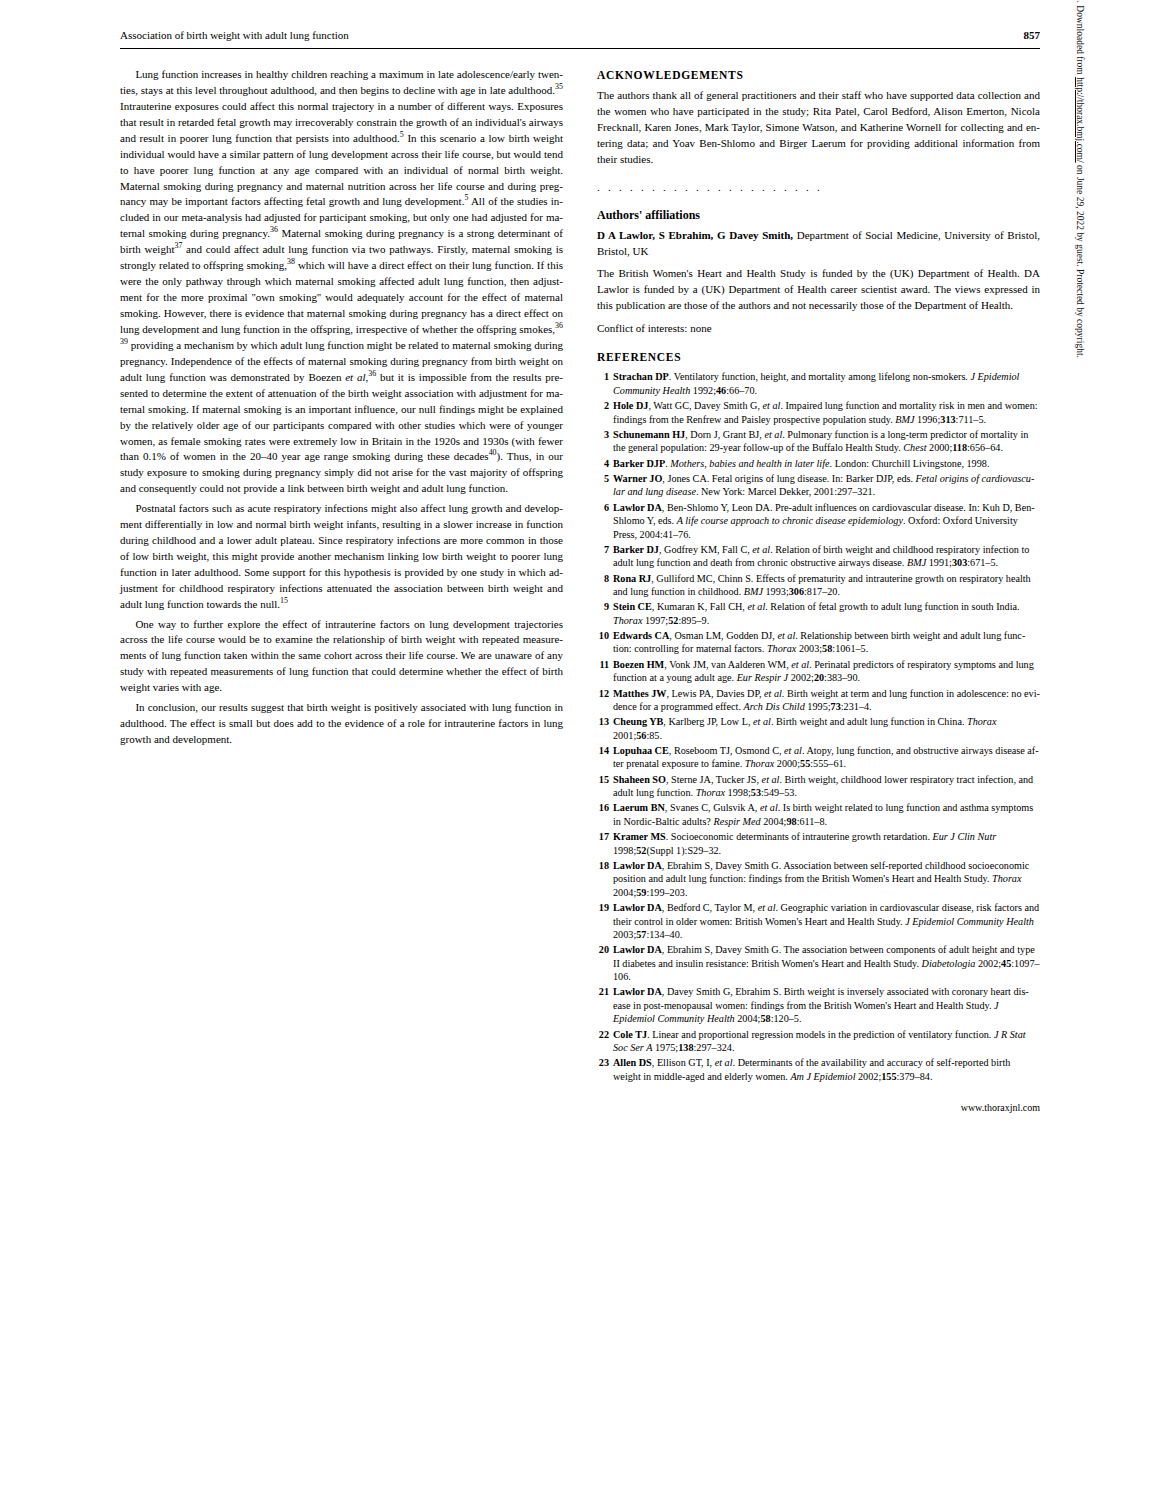Association of birth weight with adult lung function 857
Thorax: first published as 10.1136/thx.2005.042408 on 29 July 2005. Downloaded from http://thorax.bmj.com/ on June 29, 2022 by guest. Protected by copyright.
Lung function increases in healthy children reaching a maximum in late adolescence/early twenties, stays at this level throughout adulthood, and then begins to decline with age in late adulthood.35 Intrauterine exposures could affect this normal trajectory in a number of different ways. Exposures that result in retarded fetal growth may irrecoverably constrain the growth of an individual's airways and result in poorer lung function that persists into adulthood.5 In this scenario a low birth weight individual would have a similar pattern of lung development across their life course, but would tend to have poorer lung function at any age compared with an individual of normal birth weight. Maternal smoking during pregnancy and maternal nutrition across her life course and during pregnancy may be important factors affecting fetal growth and lung development.5 All of the studies included in our meta-analysis had adjusted for participant smoking, but only one had adjusted for maternal smoking during pregnancy.36 Maternal smoking during pregnancy is a strong determinant of birth weight37 and could affect adult lung function via two pathways. Firstly, maternal smoking is strongly related to offspring smoking,38 which will have a direct effect on their lung function. If this were the only pathway through which maternal smoking affected adult lung function, then adjustment for the more proximal ''own smoking'' would adequately account for the effect of maternal smoking. However, there is evidence that maternal smoking during pregnancy has a direct effect on lung development and lung function in the offspring, irrespective of whether the offspring smokes,36 39 providing a mechanism by which adult lung function might be related to maternal smoking during pregnancy. Independence of the effects of maternal smoking during pregnancy from birth weight on adult lung function was demonstrated by Boezen et al,36 but it is impossible from the results presented to determine the extent of attenuation of the birth weight association with adjustment for maternal smoking. If maternal smoking is an important influence, our null findings might be explained by the relatively older age of our participants compared with other studies which were of younger women, as female smoking rates were extremely low in Britain in the 1920s and 1930s (with fewer than 0.1% of women in the 20–40 year age range smoking during these decades40). Thus, in our study exposure to smoking during pregnancy simply did not arise for the vast majority of offspring and consequently could not provide a link between birth weight and adult lung function.
Postnatal factors such as acute respiratory infections might also affect lung growth and development differentially in low and normal birth weight infants, resulting in a slower increase in function during childhood and a lower adult plateau. Since respiratory infections are more common in those of low birth weight, this might provide another mechanism linking low birth weight to poorer lung function in later adulthood. Some support for this hypothesis is provided by one study in which adjustment for childhood respiratory infections attenuated the association between birth weight and adult lung function towards the null.15
One way to further explore the effect of intrauterine factors on lung development trajectories across the life course would be to examine the relationship of birth weight with repeated measurements of lung function taken within the same cohort across their life course. We are unaware of any study with repeated measurements of lung function that could determine whether the effect of birth weight varies with age.
In conclusion, our results suggest that birth weight is positively associated with lung function in adulthood. The effect is small but does add to the evidence of a role for intrauterine factors in lung growth and development.
Acknowledgements
The authors thank all of general practitioners and their staff who have supported data collection and the women who have participated in the study; Rita Patel, Carol Bedford, Alison Emerton, Nicola Frecknall, Karen Jones, Mark Taylor, Simone Watson, and Katherine Wornell for collecting and entering data; and Yoav Ben-Shlomo and Birger Laerum for providing additional information from their studies.
. . . . . . . . . . . . . . . . . . . . .
Authors' affiliations
D A Lawlor, S Ebrahim, G Davey Smith, Department of Social Medicine, University of Bristol, Bristol, UK
The British Women's Heart and Health Study is funded by the (UK) Department of Health. DA Lawlor is funded by a (UK) Department of Health career scientist award. The views expressed in this publication are those of the authors and not necessarily those of the Department of Health.
Conflict of interests: none
References
Strachan DP. Ventilatory function, height, and mortality among lifelong non-smokers. J Epidemiol Community Health 1992;46:66–70.
Hole DJ, Watt GC, Davey Smith G, et al. Impaired lung function and mortality risk in men and women: findings from the Renfrew and Paisley prospective population study. BMJ 1996;313:711–5.
Schunemann HJ, Dorn J, Grant BJ, et al. Pulmonary function is a long-term predictor of mortality in the general population: 29-year follow-up of the Buffalo Health Study. Chest 2000;118:656–64.
Barker DJP. Mothers, babies and health in later life. London: Churchill Livingstone, 1998.
Warner JO, Jones CA. Fetal origins of lung disease. In: Barker DJP, eds. Fetal origins of cardiovascular and lung disease. New York: Marcel Dekker, 2001:297–321.
Lawlor DA, Ben-Shlomo Y, Leon DA. Pre-adult influences on cardiovascular disease. In: Kuh D, Ben-Shlomo Y, eds. A life course approach to chronic disease epidemiology. Oxford: Oxford University Press, 2004:41–76.
Barker DJ, Godfrey KM, Fall C, et al. Relation of birth weight and childhood respiratory infection to adult lung function and death from chronic obstructive airways disease. BMJ 1991;303:671–5.
Rona RJ, Gulliford MC, Chinn S. Effects of prematurity and intrauterine growth on respiratory health and lung function in childhood. BMJ 1993;306:817–20.
Stein CE, Kumaran K, Fall CH, et al. Relation of fetal growth to adult lung function in south India. Thorax 1997;52:895–9.
Edwards CA, Osman LM, Godden DJ, et al. Relationship between birth weight and adult lung function: controlling for maternal factors. Thorax 2003;58:1061–5.
Boezen HM, Vonk JM, van Aalderen WM, et al. Perinatal predictors of respiratory symptoms and lung function at a young adult age. Eur Respir J 2002;20:383–90.
Matthes JW, Lewis PA, Davies DP, et al. Birth weight at term and lung function in adolescence: no evidence for a programmed effect. Arch Dis Child 1995;73:231–4.
Cheung YB, Karlberg JP, Low L, et al. Birth weight and adult lung function in China. Thorax 2001;56:85.
Lopuhaa CE, Roseboom TJ, Osmond C, et al. Atopy, lung function, and obstructive airways disease after prenatal exposure to famine. Thorax 2000;55:555–61.
Shaheen SO, Sterne JA, Tucker JS, et al. Birth weight, childhood lower respiratory tract infection, and adult lung function. Thorax 1998;53:549–53.
Laerum BN, Svanes C, Gulsvik A, et al. Is birth weight related to lung function and asthma symptoms in Nordic-Baltic adults? Respir Med 2004;98:611–8.
Kramer MS. Socioeconomic determinants of intrauterine growth retardation. Eur J Clin Nutr 1998;52(Suppl 1):S29–32.
Lawlor DA, Ebrahim S, Davey Smith G. Association between self-reported childhood socioeconomic position and adult lung function: findings from the British Women's Heart and Health Study. Thorax 2004;59:199–203.
Lawlor DA, Bedford C, Taylor M, et al. Geographic variation in cardiovascular disease, risk factors and their control in older women: British Women's Heart and Health Study. J Epidemiol Community Health 2003;57:134–40.
Lawlor DA, Ebrahim S, Davey Smith G. The association between components of adult height and type II diabetes and insulin resistance: British Women's Heart and Health Study. Diabetologia 2002;45:1097–106.
Lawlor DA, Davey Smith G, Ebrahim S. Birth weight is inversely associated with coronary heart disease in post-menopausal women: findings from the British Women's Heart and Health Study. J Epidemiol Community Health 2004;58:120–5.
Cole TJ. Linear and proportional regression models in the prediction of ventilatory function. J R Stat Soc Ser A 1975;138:297–324.
Allen DS, Ellison GT, I, et al. Determinants of the availability and accuracy of self-reported birth weight in middle-aged and elderly women. Am J Epidemiol 2002;155:379–84.
www.thoraxjnl.com